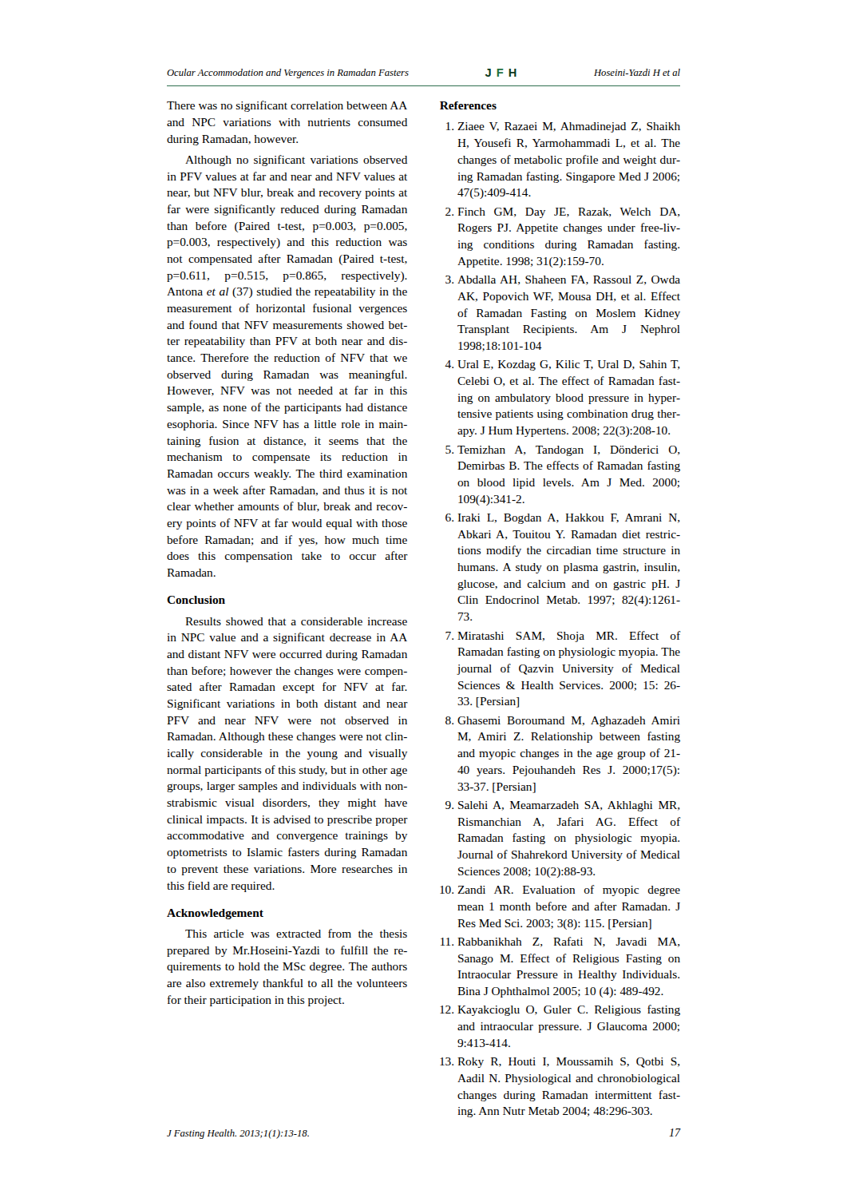Ocular Accommodation and Vergences in Ramadan Fasters J F H Hoseini-Yazdi H et al
There was no significant correlation between AA and NPC variations with nutrients consumed during Ramadan, however.
Although no significant variations observed in PFV values at far and near and NFV values at near, but NFV blur, break and recovery points at far were significantly reduced during Ramadan than before (Paired t-test, p=0.003, p=0.005, p=0.003, respectively) and this reduction was not compensated after Ramadan (Paired t-test, p=0.611, p=0.515, p=0.865, respectively). Antona et al (37) studied the repeatability in the measurement of horizontal fusional vergences and found that NFV measurements showed better repeatability than PFV at both near and distance. Therefore the reduction of NFV that we observed during Ramadan was meaningful. However, NFV was not needed at far in this sample, as none of the participants had distance esophoria. Since NFV has a little role in maintaining fusion at distance, it seems that the mechanism to compensate its reduction in Ramadan occurs weakly. The third examination was in a week after Ramadan, and thus it is not clear whether amounts of blur, break and recovery points of NFV at far would equal with those before Ramadan; and if yes, how much time does this compensation take to occur after Ramadan.
Conclusion
Results showed that a considerable increase in NPC value and a significant decrease in AA and distant NFV were occurred during Ramadan than before; however the changes were compensated after Ramadan except for NFV at far. Significant variations in both distant and near PFV and near NFV were not observed in Ramadan. Although these changes were not clinically considerable in the young and visually normal participants of this study, but in other age groups, larger samples and individuals with nonstrabismic visual disorders, they might have clinical impacts. It is advised to prescribe proper accommodative and convergence trainings by optometrists to Islamic fasters during Ramadan to prevent these variations. More researches in this field are required.
Acknowledgement
This article was extracted from the thesis prepared by Mr.Hoseini-Yazdi to fulfill the requirements to hold the MSc degree. The authors are also extremely thankful to all the volunteers for their participation in this project.
References
Ziaee V, Razaei M, Ahmadinejad Z, Shaikh H, Yousefi R, Yarmohammadi L, et al. The changes of metabolic profile and weight during Ramadan fasting. Singapore Med J 2006; 47(5):409-414.
Finch GM, Day JE, Razak, Welch DA, Rogers PJ. Appetite changes under free-living conditions during Ramadan fasting. Appetite. 1998; 31(2):159-70.
Abdalla AH, Shaheen FA, Rassoul Z, Owda AK, Popovich WF, Mousa DH, et al. Effect of Ramadan Fasting on Moslem Kidney Transplant Recipients. Am J Nephrol 1998;18:101-104
Ural E, Kozdag G, Kilic T, Ural D, Sahin T, Celebi O, et al. The effect of Ramadan fasting on ambulatory blood pressure in hypertensive patients using combination drug therapy. J Hum Hypertens. 2008; 22(3):208-10.
Temizhan A, Tandogan I, Dönderici O, Demirbas B. The effects of Ramadan fasting on blood lipid levels. Am J Med. 2000; 109(4):341-2.
Iraki L, Bogdan A, Hakkou F, Amrani N, Abkari A, Touitou Y. Ramadan diet restrictions modify the circadian time structure in humans. A study on plasma gastrin, insulin, glucose, and calcium and on gastric pH. J Clin Endocrinol Metab. 1997; 82(4):1261-73.
Miratashi SAM, Shoja MR. Effect of Ramadan fasting on physiologic myopia. The journal of Qazvin University of Medical Sciences & Health Services. 2000; 15: 26-33. [Persian]
Ghasemi Boroumand M, Aghazadeh Amiri M, Amiri Z. Relationship between fasting and myopic changes in the age group of 21-40 years. Pejouhandeh Res J. 2000;17(5): 33-37. [Persian]
Salehi A, Meamarzadeh SA, Akhlaghi MR, Rismanchian A, Jafari AG. Effect of Ramadan fasting on physiologic myopia. Journal of Shahrekord University of Medical Sciences 2008; 10(2):88-93.
Zandi AR. Evaluation of myopic degree mean 1 month before and after Ramadan. J Res Med Sci. 2003; 3(8): 115. [Persian]
Rabbanikhah Z, Rafati N, Javadi MA, Sanago M. Effect of Religious Fasting on Intraocular Pressure in Healthy Individuals. Bina J Ophthalmol 2005; 10 (4): 489-492.
Kayakcioglu O, Guler C. Religious fasting and intraocular pressure. J Glaucoma 2000; 9:413-414.
Roky R, Houti I, Moussamih S, Qotbi S, Aadil N. Physiological and chronobiological changes during Ramadan intermittent fasting. Ann Nutr Metab 2004; 48:296-303.
J Fasting Health. 2013;1(1):13-18. 17